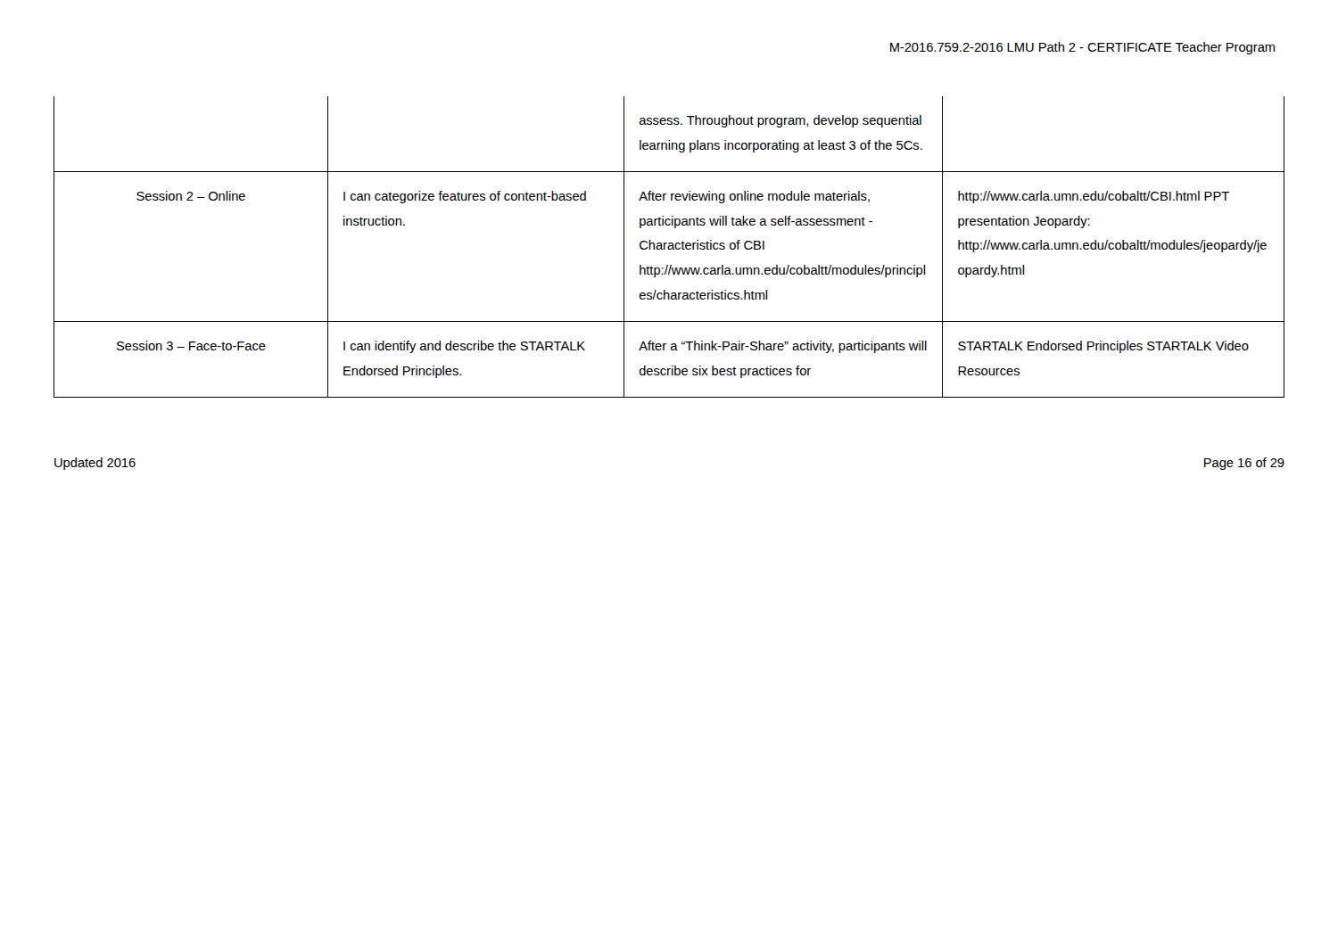M-2016.759.2-2016 LMU Path 2 - CERTIFICATE Teacher Program
| | | assess. Throughout program, develop sequential learning plans incorporating at least 3 of the 5Cs. | |
| Session 2 – Online | I can categorize features of content-based instruction. | After reviewing online module materials, participants will take a self-assessment - Characteristics of CBI http://www.carla.umn.edu/cobaltt/modules/principles/characteristics.html | http://www.carla.umn.edu/cobaltt/CBI.html PPT presentation Jeopardy: http://www.carla.umn.edu/cobaltt/modules/jeopardy/jeopardy.html |
| Session 3 – Face-to-Face | I can identify and describe the STARTALK Endorsed Principles. | After a “Think-Pair-Share” activity, participants will describe six best practices for | STARTALK Endorsed Principles STARTALK Video Resources |
Updated 2016 Page 16 of 29